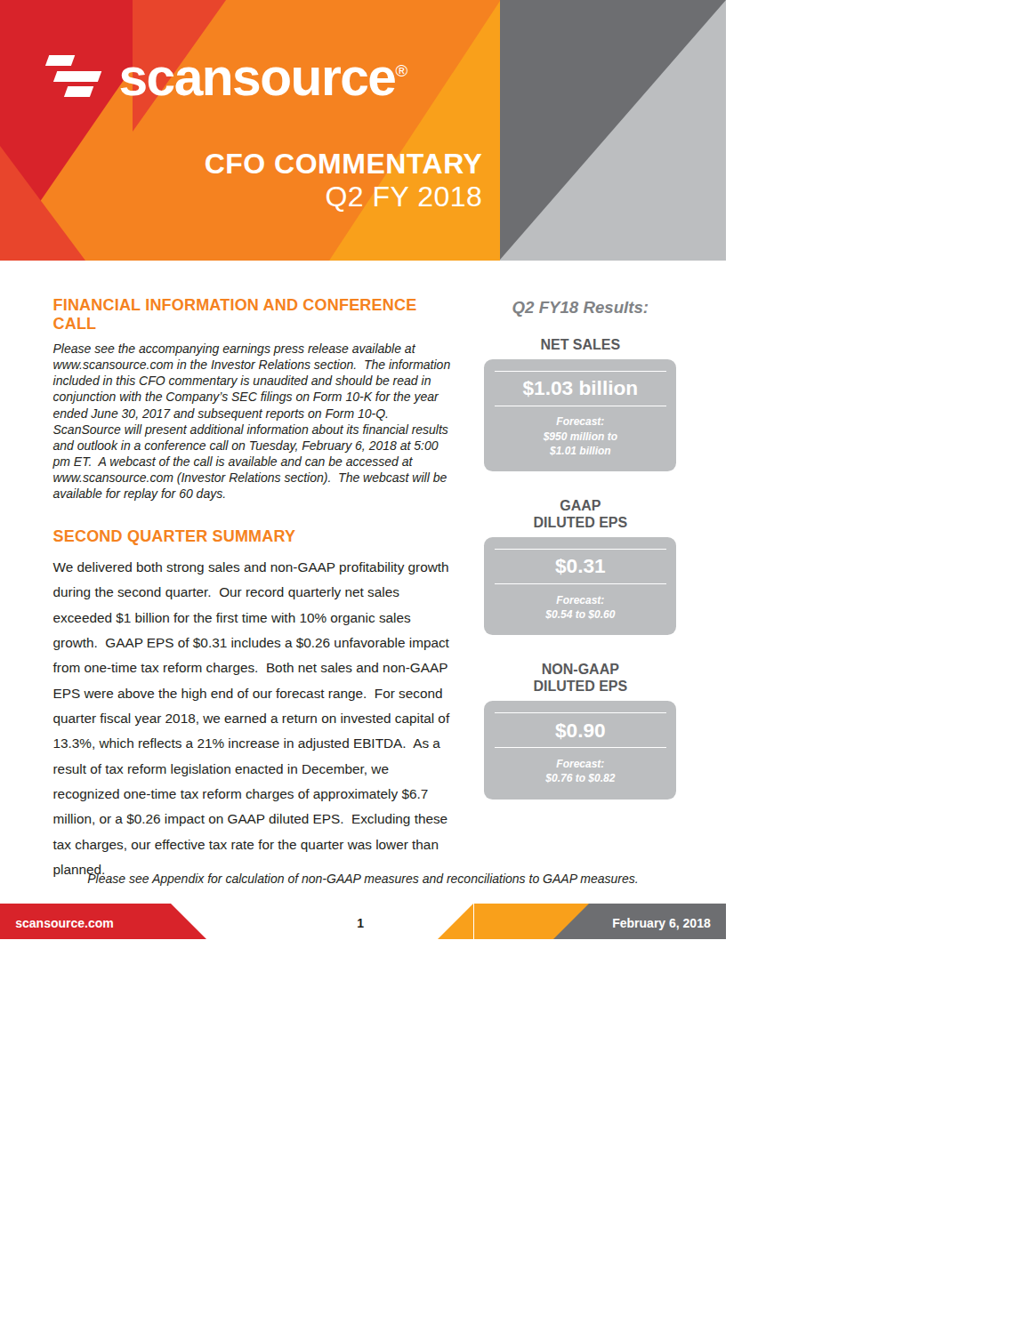scansource®
CFO COMMENTARY
Q2 FY 2018
FINANCIAL INFORMATION AND CONFERENCE CALL
Please see the accompanying earnings press release available at www.scansource.com in the Investor Relations section. The information included in this CFO commentary is unaudited and should be read in conjunction with the Company’s SEC filings on Form 10-K for the year ended June 30, 2017 and subsequent reports on Form 10-Q. ScanSource will present additional information about its financial results and outlook in a conference call on Tuesday, February 6, 2018 at 5:00 pm ET. A webcast of the call is available and can be accessed at www.scansource.com (Investor Relations section). The webcast will be available for replay for 60 days.
SECOND QUARTER SUMMARY
We delivered both strong sales and non-GAAP profitability growth during the second quarter. Our record quarterly net sales exceeded $1 billion for the first time with 10% organic sales growth. GAAP EPS of $0.31 includes a $0.26 unfavorable impact from one-time tax reform charges. Both net sales and non-GAAP EPS were above the high end of our forecast range. For second quarter fiscal year 2018, we earned a return on invested capital of 13.3%, which reflects a 21% increase in adjusted EBITDA. As a result of tax reform legislation enacted in December, we recognized one-time tax reform charges of approximately $6.7 million, or a $0.26 impact on GAAP diluted EPS. Excluding these tax charges, our effective tax rate for the quarter was lower than planned.
Q2 FY18 Results:
NET SALES
$1.03 billion
Forecast:
$950 million to
$1.01 billion
GAAP
DILUTED EPS
$0.31
Forecast:
$0.54 to $0.60
NON-GAAP
DILUTED EPS
$0.90
Forecast:
$0.76 to $0.82
Please see Appendix for calculation of non-GAAP measures and reconciliations to GAAP measures.
scansource.com
1
February 6, 2018